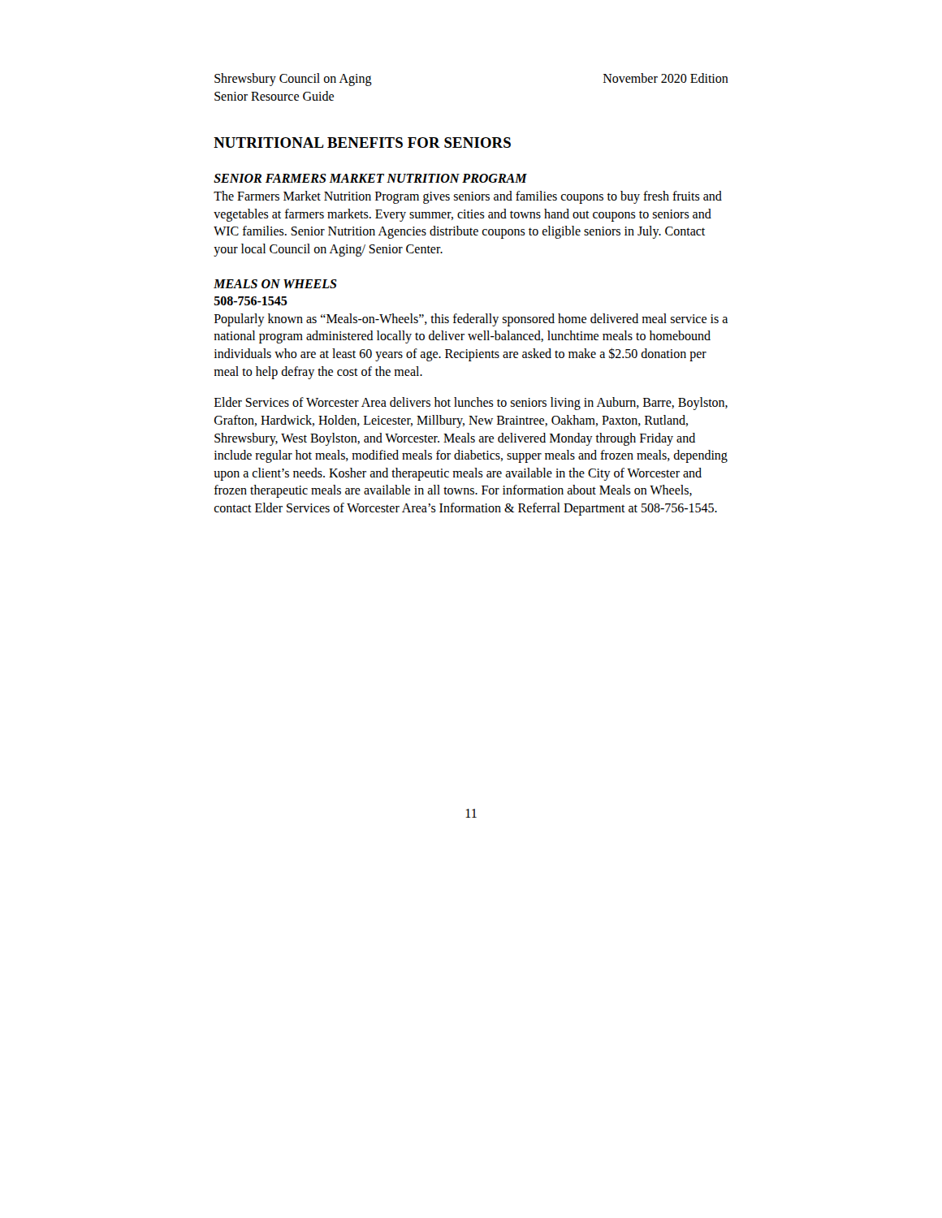Shrewsbury Council on Aging
Senior Resource Guide
November 2020 Edition
NUTRITIONAL BENEFITS FOR SENIORS
SENIOR FARMERS MARKET NUTRITION PROGRAM
The Farmers Market Nutrition Program gives seniors and families coupons to buy fresh fruits and vegetables at farmers markets. Every summer, cities and towns hand out coupons to seniors and WIC families. Senior Nutrition Agencies distribute coupons to eligible seniors in July. Contact your local Council on Aging/ Senior Center.
MEALS ON WHEELS
508-756-1545
Popularly known as “Meals-on-Wheels”, this federally sponsored home delivered meal service is a national program administered locally to deliver well-balanced, lunchtime meals to homebound individuals who are at least 60 years of age. Recipients are asked to make a $2.50 donation per meal to help defray the cost of the meal.
Elder Services of Worcester Area delivers hot lunches to seniors living in Auburn, Barre, Boylston, Grafton, Hardwick, Holden, Leicester, Millbury, New Braintree, Oakham, Paxton, Rutland, Shrewsbury, West Boylston, and Worcester. Meals are delivered Monday through Friday and include regular hot meals, modified meals for diabetics, supper meals and frozen meals, depending upon a client’s needs. Kosher and therapeutic meals are available in the City of Worcester and frozen therapeutic meals are available in all towns. For information about Meals on Wheels, contact Elder Services of Worcester Area’s Information & Referral Department at 508-756-1545.
11